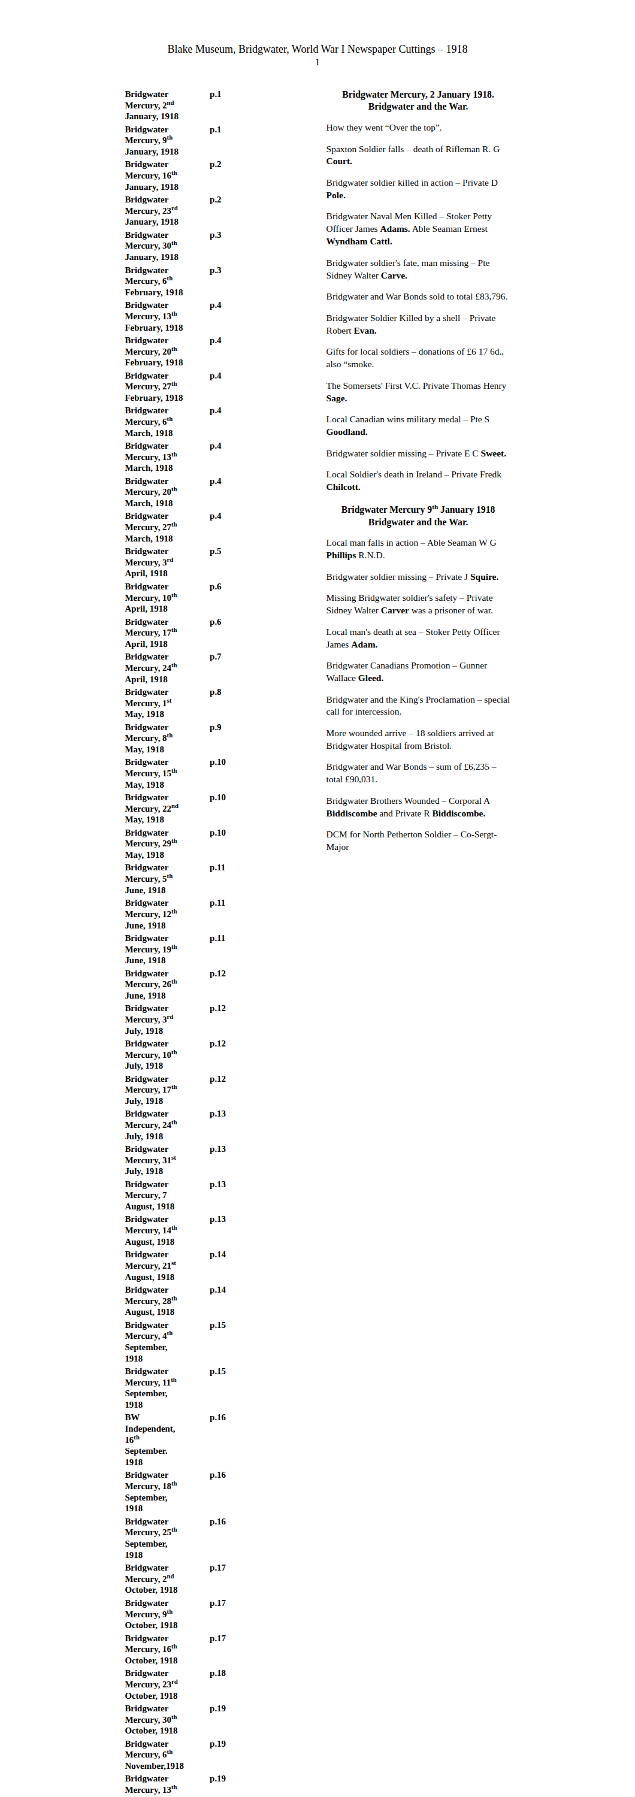Blake Museum, Bridgwater, World War I Newspaper Cuttings – 1918
1
| Bridgwater Mercury, 2 nd January, 1918 | p.1 |
| Bridgwater Mercury, 9 th January, 1918 | p.1 |
| Bridgwater Mercury, 16 th January, 1918 | p.2 |
| Bridgwater Mercury, 23 rd January, 1918 | p.2 |
| Bridgwater Mercury, 30 th January, 1918 | p.3 |
| Bridgwater Mercury, 6 th February, 1918 | p.3 |
| Bridgwater Mercury, 13 th February, 1918 | p.4 |
| Bridgwater Mercury, 20 th February, 1918 | p.4 |
| Bridgwater Mercury, 27 th February, 1918 | p.4 |
| Bridgwater Mercury, 6 th March, 1918 | p.4 |
| Bridgwater Mercury, 13 th March, 1918 | p.4 |
| Bridgwater Mercury, 20 th March, 1918 | p.4 |
| Bridgwater Mercury, 27 th March, 1918 | p.4 |
| Bridgwater Mercury, 3 rd April, 1918 | p.5 |
| Bridgwater Mercury, 10 th April, 1918 | p.6 |
| Bridgwater Mercury, 17 th April, 1918 | p.6 |
| Bridgwater Mercury, 24 th April, 1918 | p.7 |
| Bridgwater Mercury, 1 st May, 1918 | p.8 |
| Bridgwater Mercury, 8 th May, 1918 | p.9 |
| Bridgwater Mercury, 15 th May, 1918 | p.10 |
| Bridgwater Mercury, 22 nd May, 1918 | p.10 |
| Bridgwater Mercury, 29 th May, 1918 | p.10 |
| Bridgwater Mercury, 5 th June, 1918 | p.11 |
| Bridgwater Mercury, 12 th June, 1918 | p.11 |
| Bridgwater Mercury, 19 th June, 1918 | p.11 |
| Bridgwater Mercury, 26 th June, 1918 | p.12 |
| Bridgwater Mercury, 3 rd July, 1918 | p.12 |
| Bridgwater Mercury, 10 th July, 1918 | p.12 |
| Bridgwater Mercury, 17 th July, 1918 | p.12 |
| Bridgwater Mercury, 24 th July, 1918 | p.13 |
| Bridgwater Mercury, 31 st July, 1918 | p.13 |
| Bridgwater Mercury, 7 August, 1918 | p.13 |
| Bridgwater Mercury, 14 th August, 1918 | p.13 |
| Bridgwater Mercury, 21 st August, 1918 | p.14 |
| Bridgwater Mercury, 28 th August, 1918 | p.14 |
| Bridgwater Mercury, 4 th September, 1918 | p.15 |
| Bridgwater Mercury, 11 th September, 1918 | p.15 |
| BW Independent, 16 th September. 1918 | p.16 |
| Bridgwater Mercury, 18 th September, 1918 | p.16 |
| Bridgwater Mercury, 25 th September, 1918 | p.16 |
| Bridgwater Mercury, 2 nd October, 1918 | p.17 |
| Bridgwater Mercury, 9 th October, 1918 | p.17 |
| Bridgwater Mercury, 16 th October, 1918 | p.17 |
| Bridgwater Mercury, 23 rd October, 1918 | p.18 |
| Bridgwater Mercury, 30 th October, 1918 | p.19 |
| Bridgwater Mercury, 6 th November,1918 | p.19 |
| Bridgwater Mercury, 13 th November,1918 | p.19 |
Bridgwater Mercury, 2 January 1918.
Bridgwater and the War.
How they went “Over the top”.
Spaxton Soldier falls – death of Rifleman R. G Court.
Bridgwater soldier killed in action – Private D Pole.
Bridgwater Naval Men Killed – Stoker Petty Officer James Adams. Able Seaman Ernest Wyndham Cattl.
Bridgwater soldier's fate, man missing – Pte Sidney Walter Carve.
Bridgwater and War Bonds sold to total £83,796.
Bridgwater Soldier Killed by a shell – Private Robert Evan.
Gifts for local soldiers – donations of £6 17 6d., also “smoke.
The Somersets' First V.C. Private Thomas Henry Sage.
Local Canadian wins military medal – Pte S Goodland.
Bridgwater soldier missing – Private E C Sweet.
Local Soldier's death in Ireland – Private Fredk Chilcott.
Bridgwater Mercury 9th January 1918
Bridgwater and the War.
Local man falls in action – Able Seaman W G Phillips R.N.D.
Bridgwater soldier missing – Private J Squire.
Missing Bridgwater soldier's safety – Private Sidney Walter Carver was a prisoner of war.
Local man's death at sea – Stoker Petty Officer James Adam.
Bridgwater Canadians Promotion – Gunner Wallace Gleed.
Bridgwater and the King's Proclamation – special call for intercession.
More wounded arrive – 18 soldiers arrived at Bridgwater Hospital from Bristol.
Bridgwater and War Bonds – sum of £6,235 – total £90,031.
Bridgwater Brothers Wounded – Corporal A Biddiscombe and Private R Biddiscombe.
DCM for North Petherton Soldier – Co-Sergt-Major